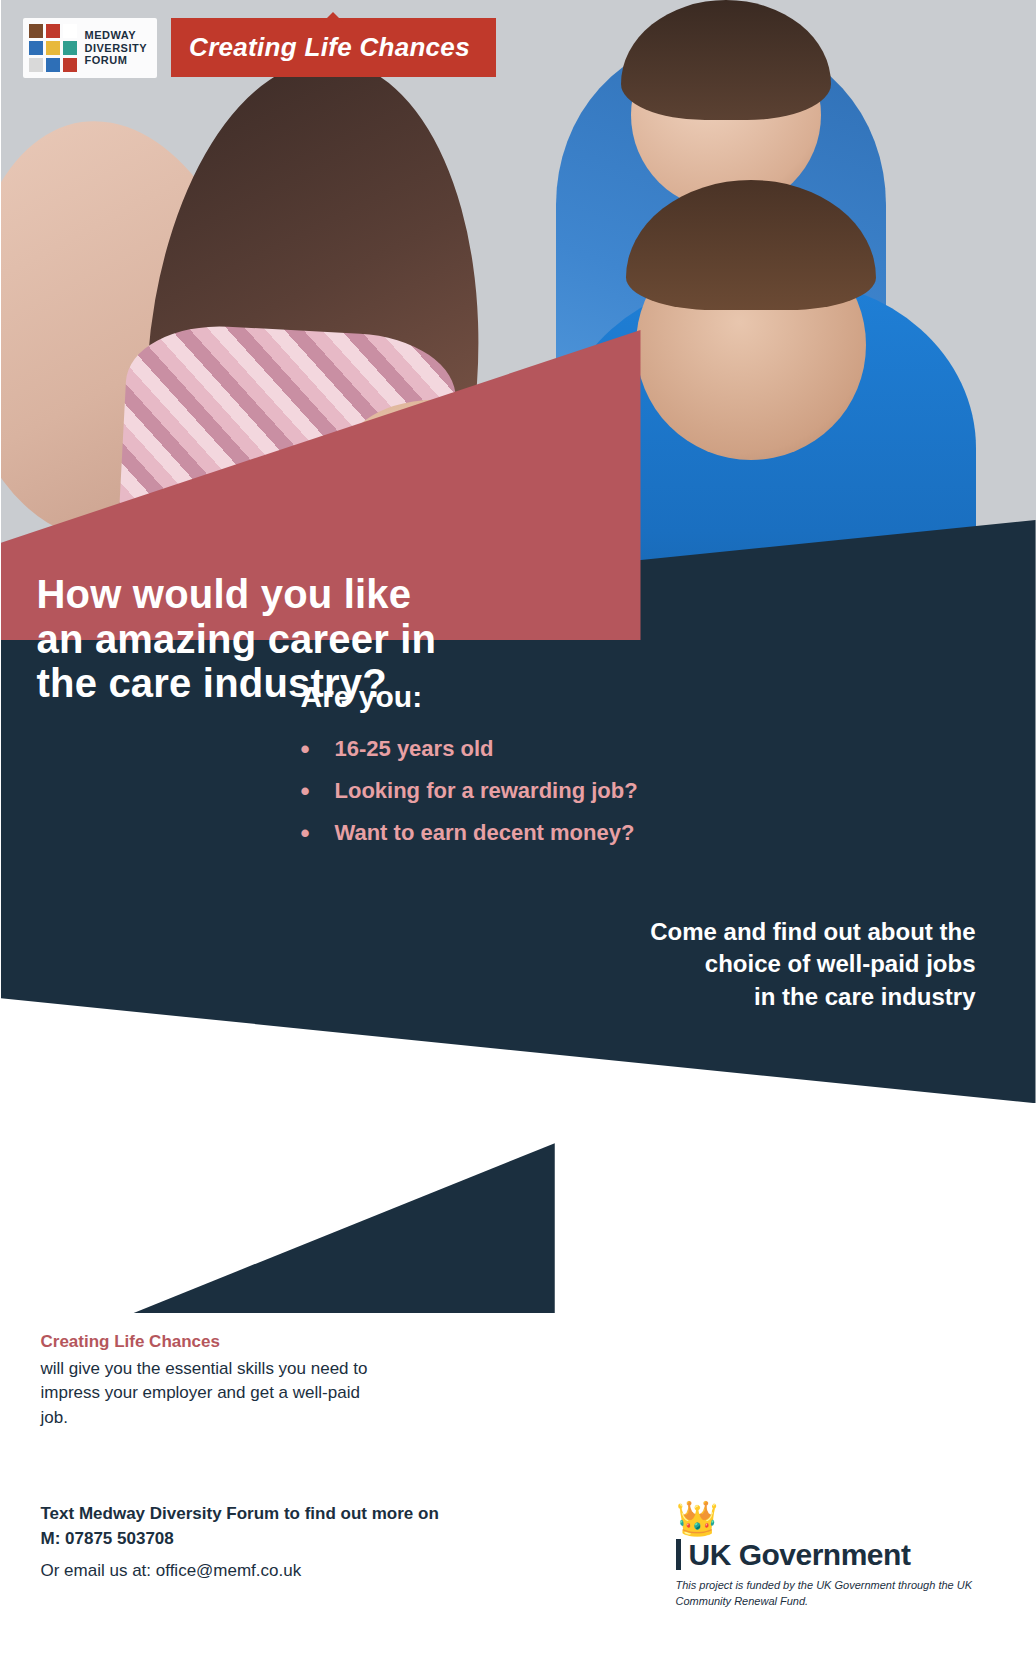Medway
Diversity
Forum
Creating Life Chances
How would you like an amazing career in the care industry?
Are you:
16-25 years old
Looking for a rewarding job?
Want to earn decent money?
Come and find out about the
choice of well-paid jobs
in the care industry
Creating Life Chances will give you the essential skills you need to impress your employer and get a well-paid job.
Text Medway Diversity Forum to find out more on M: 07875 503708 Or email us at: office@memf.co.uk
👑
UK Government
This project is funded by the UK Government through the UK Community Renewal Fund.